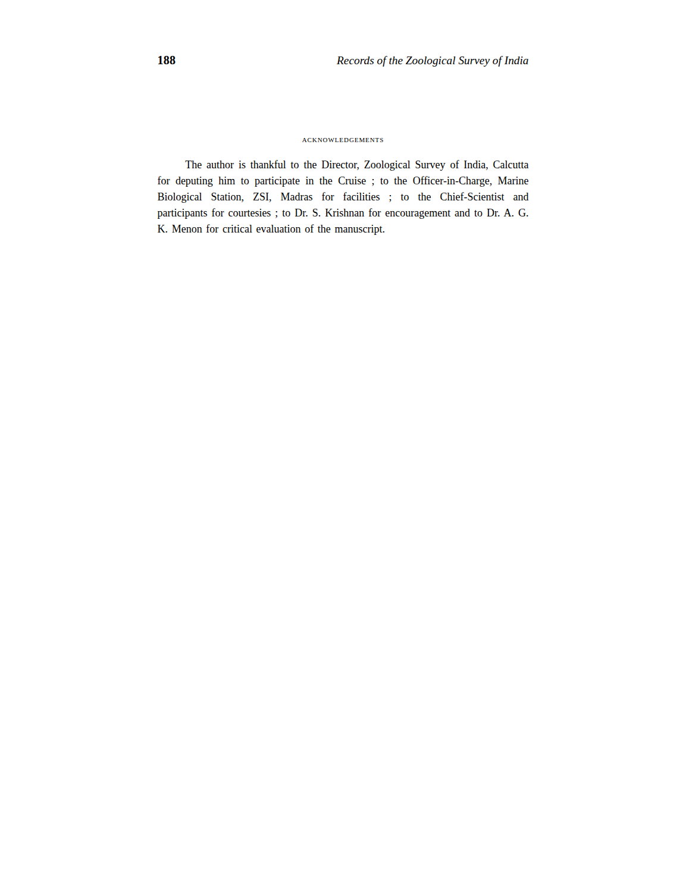188 Records of the Zoological Survey of India
Acknowledgements
The author is thankful to the Director, Zoological Survey of India, Calcutta for deputing him to participate in the Cruise ; to the Officer-in-Charge, Marine Biological Station, ZSI, Madras for facilities ; to the Chief-Scientist and participants for courtesies ; to Dr. S. Krishnan for encouragement and to Dr. A. G. K. Menon for critical evaluation of the manuscript.